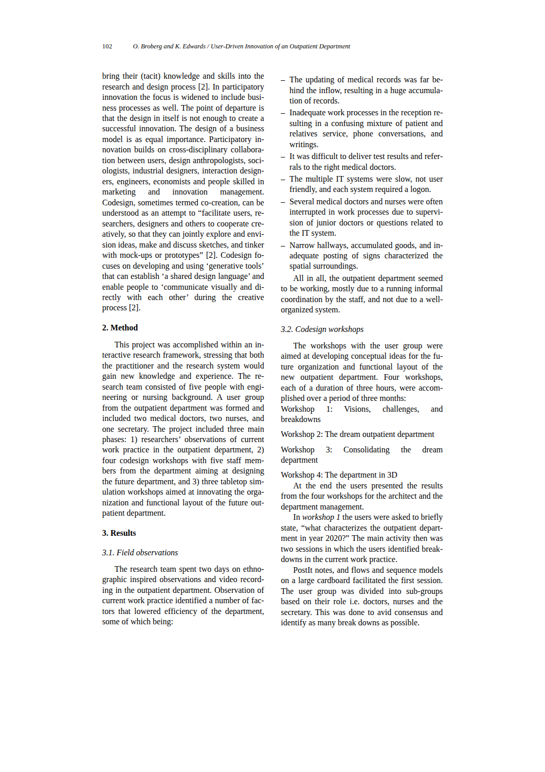102 O. Broberg and K. Edwards / User-Driven Innovation of an Outpatient Department
bring their (tacit) knowledge and skills into the research and design process [2]. In participatory innovation the focus is widened to include business processes as well. The point of departure is that the design in itself is not enough to create a successful innovation. The design of a business model is as equal importance. Participatory innovation builds on cross-disciplinary collaboration between users, design anthropologists, sociologists, industrial designers, interaction designers, engineers, economists and people skilled in marketing and innovation management. Codesign, sometimes termed co-creation, can be understood as an attempt to “facilitate users, researchers, designers and others to cooperate creatively, so that they can jointly explore and envision ideas, make and discuss sketches, and tinker with mock-ups or prototypes” [2]. Codesign focuses on developing and using ‘generative tools’ that can establish ‘a shared design language’ and enable people to ‘communicate visually and directly with each other’ during the creative process [2].
2. Method
This project was accomplished within an interactive research framework, stressing that both the practitioner and the research system would gain new knowledge and experience. The research team consisted of five people with engineering or nursing background. A user group from the outpatient department was formed and included two medical doctors, two nurses, and one secretary. The project included three main phases: 1) researchers’ observations of current work practice in the outpatient department, 2) four codesign workshops with five staff members from the department aiming at designing the future department, and 3) three tabletop simulation workshops aimed at innovating the organization and functional layout of the future outpatient department.
3. Results
3.1. Field observations
The research team spent two days on ethnographic inspired observations and video recording in the outpatient department. Observation of current work practice identified a number of factors that lowered efficiency of the department, some of which being:
The updating of medical records was far behind the inflow, resulting in a huge accumulation of records.
Inadequate work processes in the reception resulting in a confusing mixture of patient and relatives service, phone conversations, and writings.
It was difficult to deliver test results and referrals to the right medical doctors.
The multiple IT systems were slow, not user friendly, and each system required a logon.
Several medical doctors and nurses were often interrupted in work processes due to supervision of junior doctors or questions related to the IT system.
Narrow hallways, accumulated goods, and inadequate posting of signs characterized the spatial surroundings.
All in all, the outpatient department seemed to be working, mostly due to a running informal coordination by the staff, and not due to a well-organized system.
3.2. Codesign workshops
The workshops with the user group were aimed at developing conceptual ideas for the future organization and functional layout of the new outpatient department. Four workshops, each of a duration of three hours, were accomplished over a period of three months:
Workshop 1: Visions, challenges, and breakdowns
Workshop 2: The dream outpatient department
Workshop 3: Consolidating the dream department
Workshop 4: The department in 3D
At the end the users presented the results from the four workshops for the architect and the department management.
In workshop 1 the users were asked to briefly state, “what characterizes the outpatient department in year 2020?” The main activity then was two sessions in which the users identified breakdowns in the current work practice.
PostIt notes, and flows and sequence models on a large cardboard facilitated the first session. The user group was divided into sub-groups based on their role i.e. doctors, nurses and the secretary. This was done to avid consensus and identify as many break downs as possible.